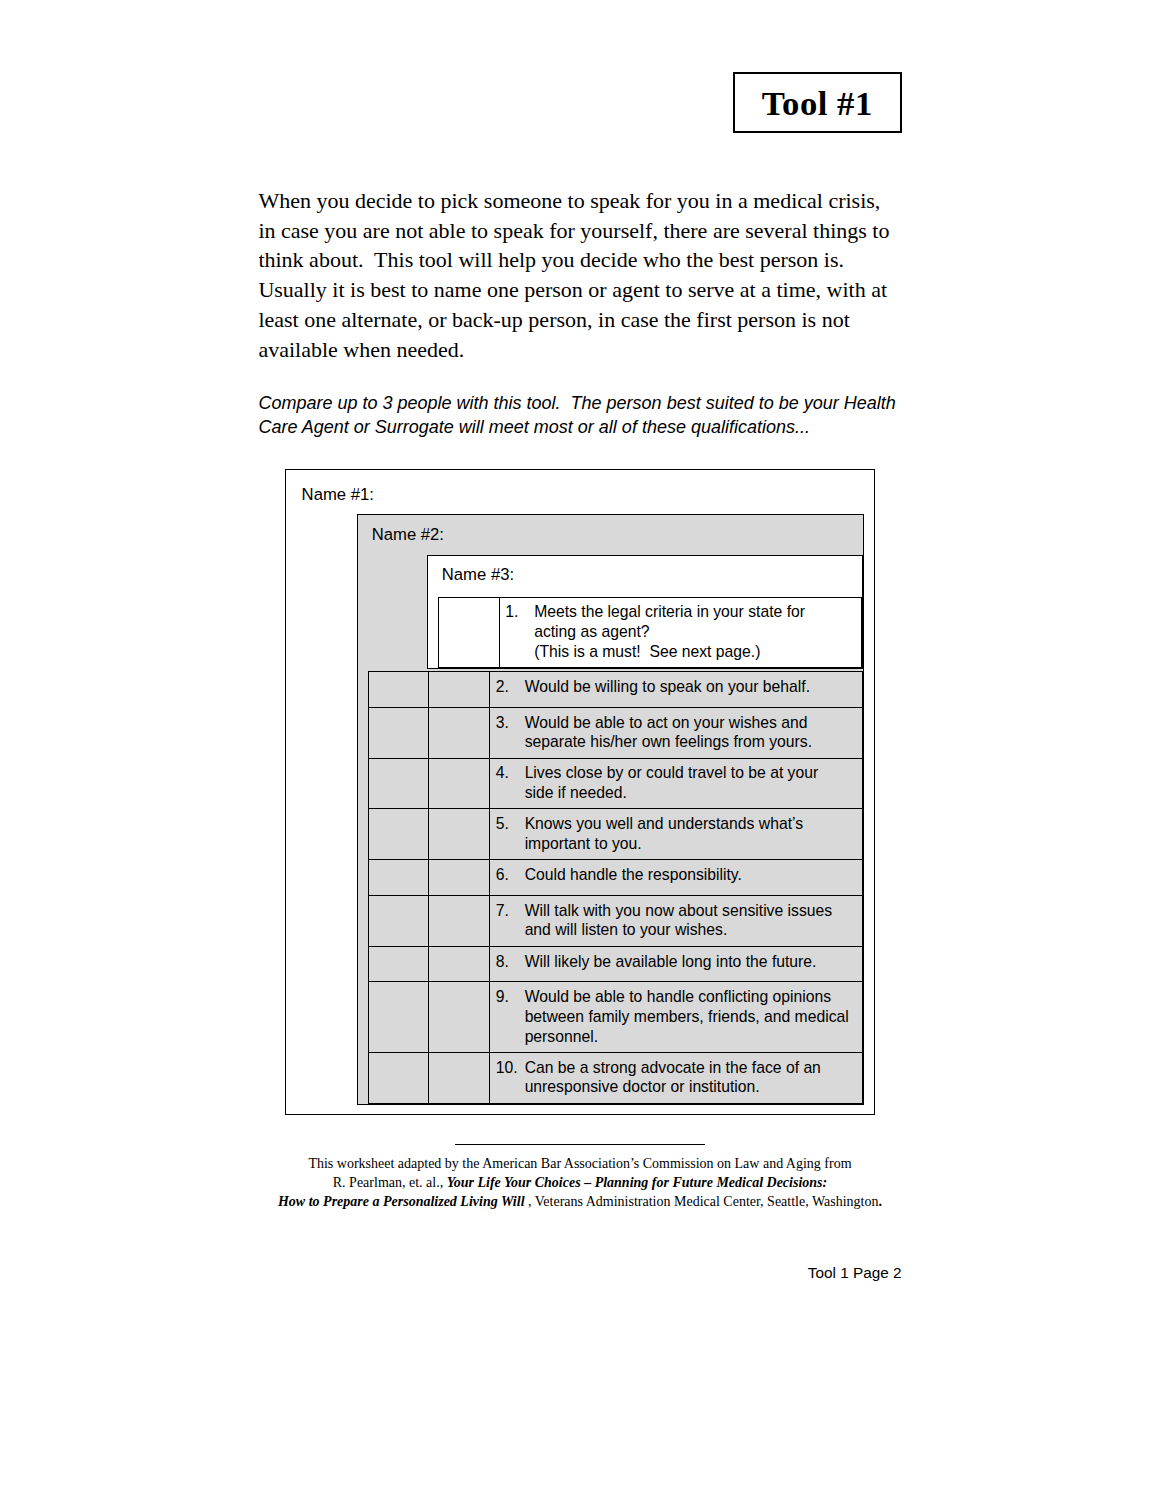Tool #1
When you decide to pick someone to speak for you in a medical crisis, in case you are not able to speak for yourself, there are several things to think about. This tool will help you decide who the best person is. Usually it is best to name one person or agent to serve at a time, with at least one alternate, or back-up person, in case the first person is not available when needed.
Compare up to 3 people with this tool. The person best suited to be your Health Care Agent or Surrogate will meet most or all of these qualifications...
Name #1:
Name #2:
Name #3:
| | 1. Meets the legal criteria in your state for acting as agent? (This is a must! See next page.) |
| | | 2. Would be willing to speak on your behalf. |
| | | 3. Would be able to act on your wishes and separate his/her own feelings from yours. |
| | | 4. Lives close by or could travel to be at your side if needed. |
| | | 5. Knows you well and understands what’s important to you. |
| | | 6. Could handle the responsibility. |
| | | 7. Will talk with you now about sensitive issues and will listen to your wishes. |
| | | 8. Will likely be available long into the future. |
| | | 9. Would be able to handle conflicting opinions between family members, friends, and medical personnel. |
| | | 10. Can be a strong advocate in the face of an unresponsive doctor or institution. |
This worksheet adapted by the American Bar Association’s Commission on Law and Aging from
R. Pearlman, et. al., Your Life Your Choices – Planning for Future Medical Decisions:
How to Prepare a Personalized Living Will , Veterans Administration Medical Center, Seattle, Washington.
Tool 1 Page 2